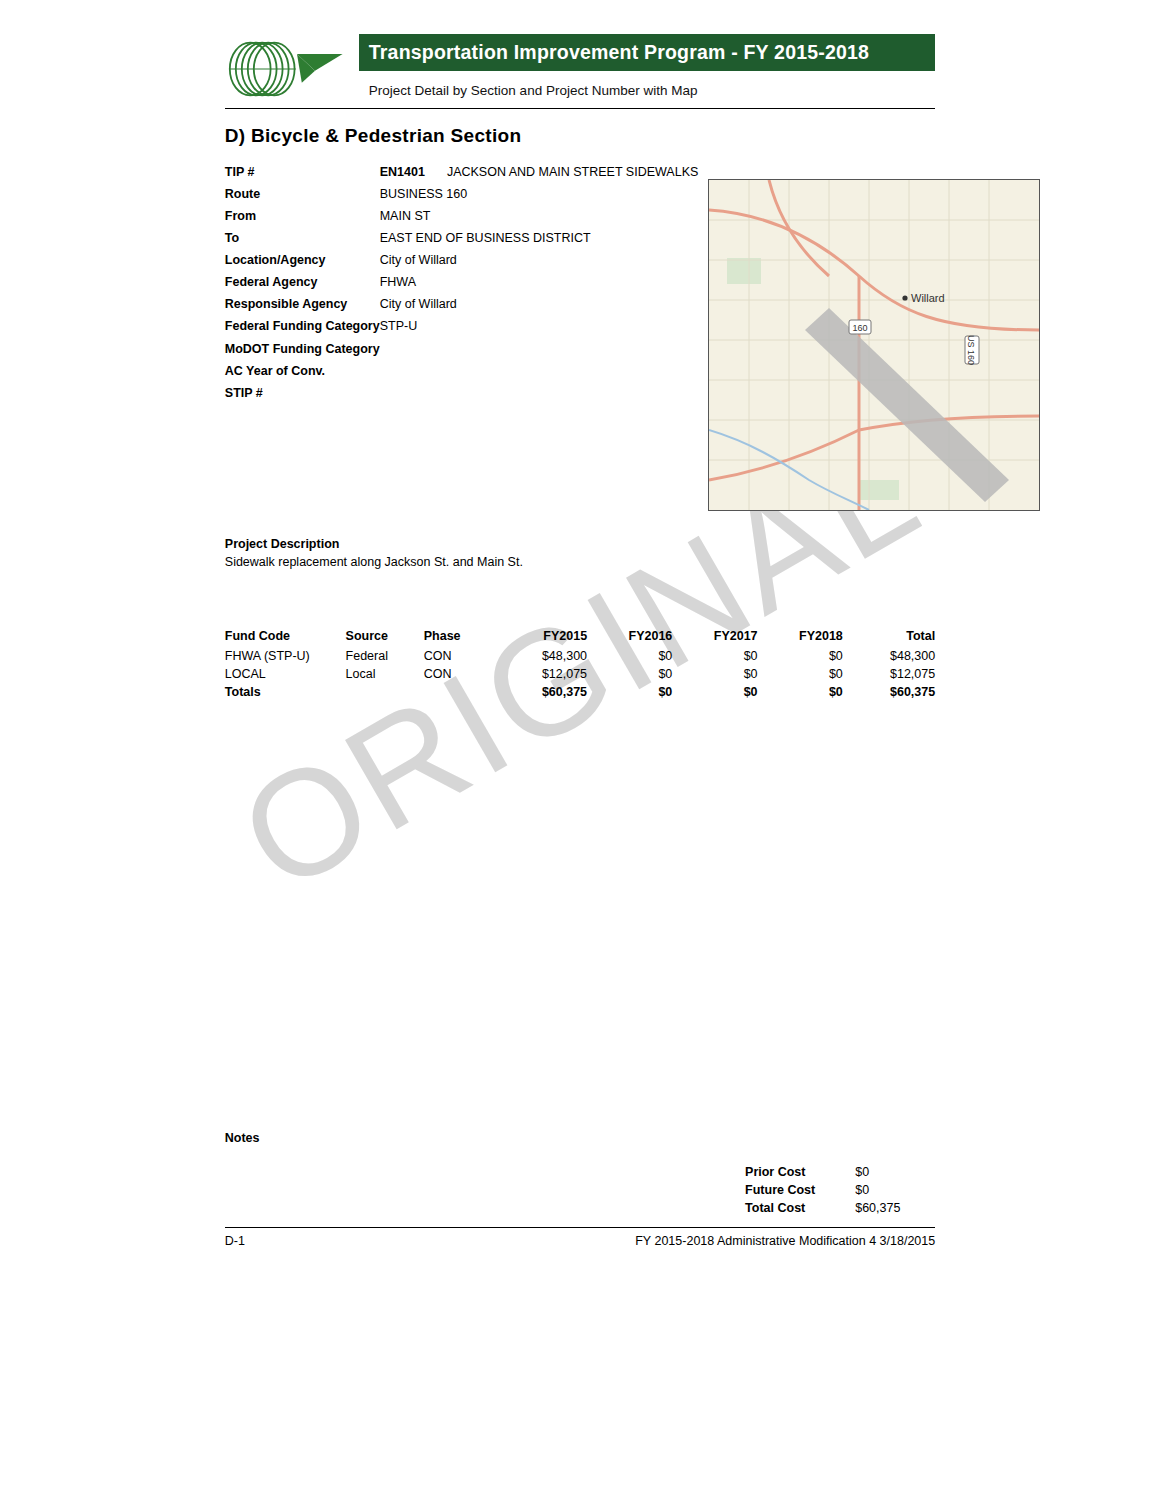ORIGINAL
Transportation Improvement Program - FY 2015-2018
Project Detail by Section and Project Number with Map
D) Bicycle & Pedestrian Section
| TIP # | EN1401 JACKSON AND MAIN STREET SIDEWALKS |
| Route | BUSINESS 160 |
| From | MAIN ST |
| To | EAST END OF BUSINESS DISTRICT |
| Location/Agency | City of Willard |
| Federal Agency | FHWA |
| Responsible Agency | City of Willard |
| Federal Funding Category | STP-U |
| MoDOT Funding Category | |
| AC Year of Conv. | |
| STIP # | |
Willard 160 US 160
Project Description
Sidewalk replacement along Jackson St. and Main St.
| Fund Code | Source | Phase | FY2015 | FY2016 | FY2017 | FY2018 | Total |
| --- | --- | --- | --- | --- | --- | --- | --- |
| FHWA (STP-U) | Federal | CON | $48,300 | $0 | $0 | $0 | $48,300 |
| LOCAL | Local | CON | $12,075 | $0 | $0 | $0 | $12,075 |
| Totals | | | $60,375 | $0 | $0 | $0 | $60,375 |
Notes
| Prior Cost | $0 |
| Future Cost | $0 |
| Total Cost | $60,375 |
D-1
FY 2015-2018 Administrative Modification 4 3/18/2015